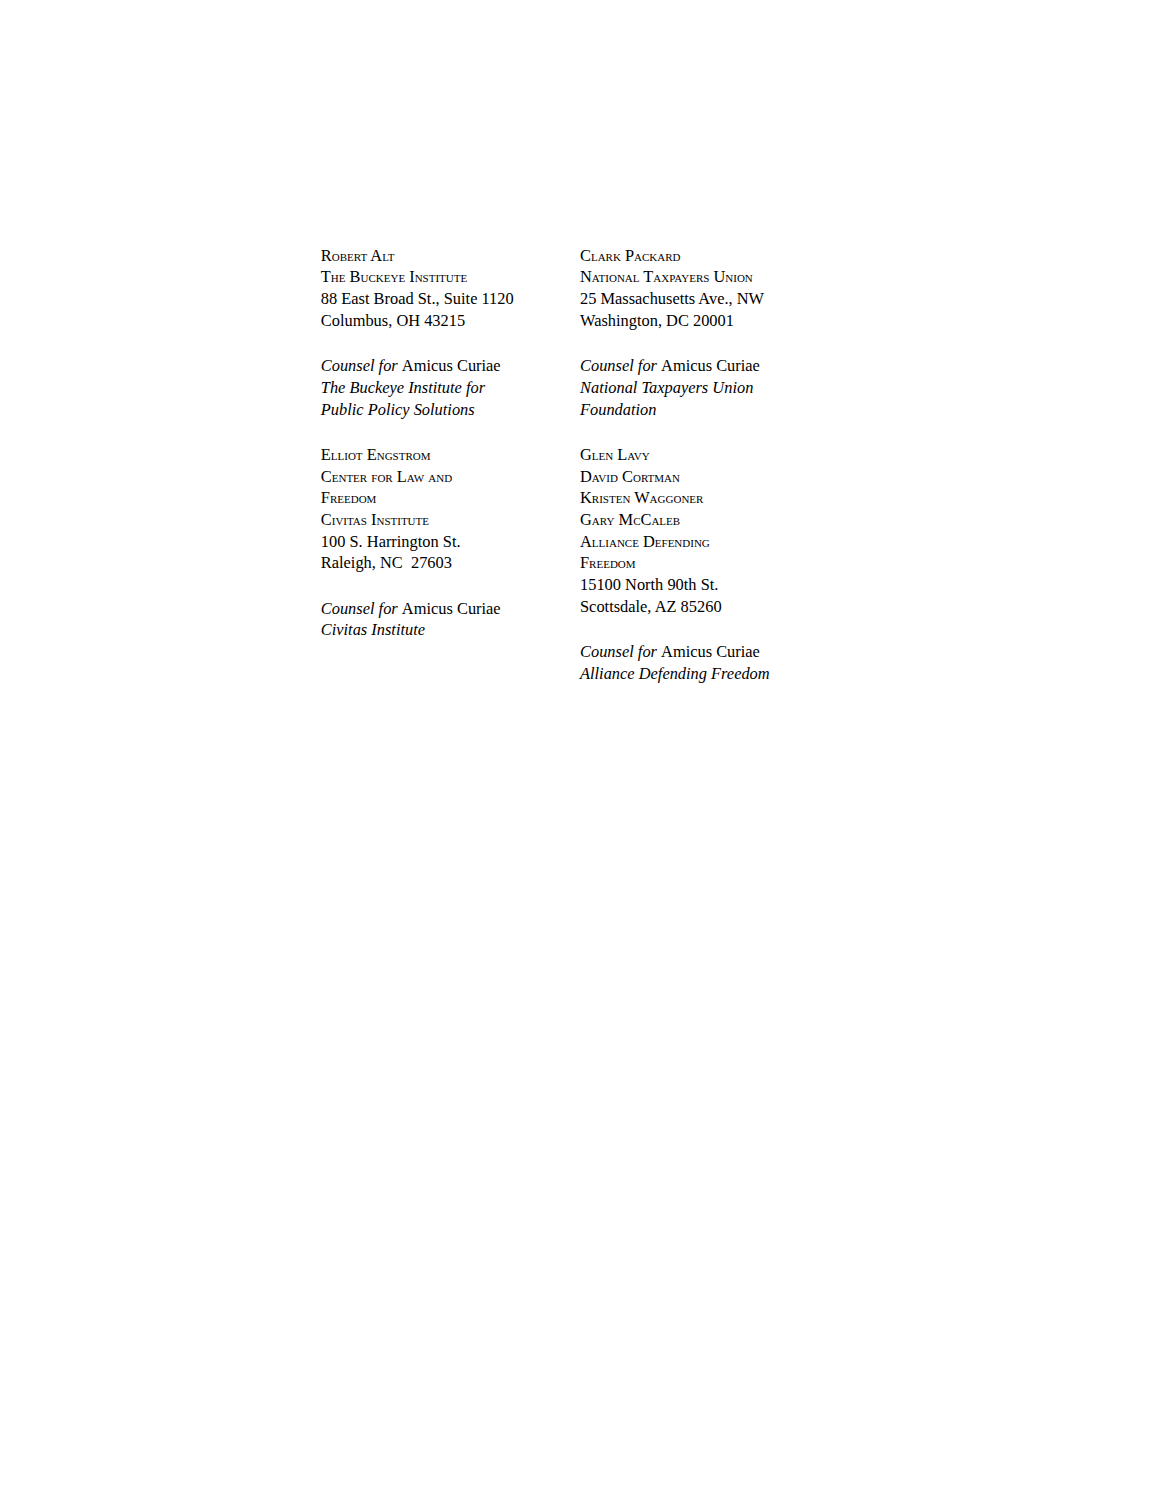| Robert Alt The Buckeye Institute 88 East Broad St., Suite 1120 Columbus, OH 43215 Counsel for Amicus Curiae The Buckeye Institute for Public Policy Solutions Elliot Engstrom Center for Law and Freedom Civitas Institute 100 S. Harrington St. Raleigh, NC 27603 Counsel for Amicus Curiae Civitas Institute | Clark Packard National Taxpayers Union 25 Massachusetts Ave., NW Washington, DC 20001 Counsel for Amicus Curiae National Taxpayers Union Foundation Glen Lavy David Cortman Kristen Waggoner Gary McCaleb Alliance Defending Freedom 15100 North 90th St. Scottsdale, AZ 85260 Counsel for Amicus Curiae Alliance Defending Freedom |